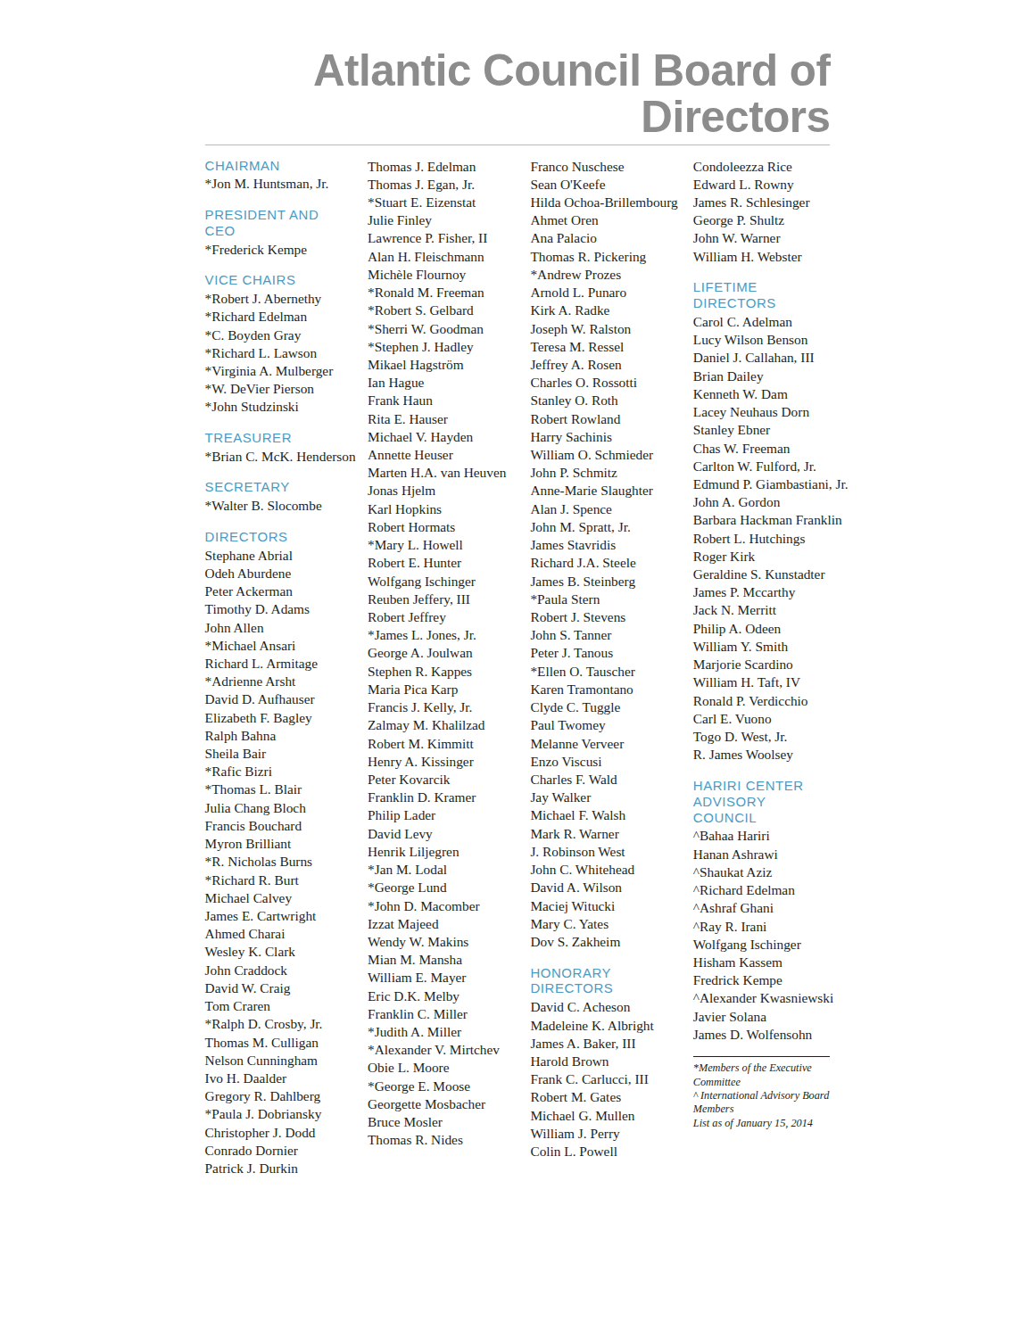Atlantic Council Board of Directors
CHAIRMAN
*Jon M. Huntsman, Jr.
PRESIDENT AND CEO
*Frederick Kempe
VICE CHAIRS
*Robert J. Abernethy
*Richard Edelman
*C. Boyden Gray
*Richard L. Lawson
*Virginia A. Mulberger
*W. DeVier Pierson
*John Studzinski
TREASURER
*Brian C. McK. Henderson
SECRETARY
*Walter B. Slocombe
DIRECTORS
Stephane Abrial
Odeh Aburdene
Peter Ackerman
Timothy D. Adams
John Allen
*Michael Ansari
Richard L. Armitage
*Adrienne Arsht
David D. Aufhauser
Elizabeth F. Bagley
Ralph Bahna
Sheila Bair
*Rafic Bizri
*Thomas L. Blair
Julia Chang Bloch
Francis Bouchard
Myron Brilliant
*R. Nicholas Burns
*Richard R. Burt
Michael Calvey
James E. Cartwright
Ahmed Charai
Wesley K. Clark
John Craddock
David W. Craig
Tom Craren
*Ralph D. Crosby, Jr.
Thomas M. Culligan
Nelson Cunningham
Ivo H. Daalder
Gregory R. Dahlberg
*Paula J. Dobriansky
Christopher J. Dodd
Conrado Dornier
Patrick J. Durkin
Thomas J. Edelman
Thomas J. Egan, Jr.
*Stuart E. Eizenstat
Julie Finley
Lawrence P. Fisher, II
Alan H. Fleischmann
Michèle Flournoy
*Ronald M. Freeman
*Robert S. Gelbard
*Sherri W. Goodman
*Stephen J. Hadley
Mikael Hagström
Ian Hague
Frank Haun
Rita E. Hauser
Michael V. Hayden
Annette Heuser
Marten H.A. van Heuven
Jonas Hjelm
Karl Hopkins
Robert Hormats
*Mary L. Howell
Robert E. Hunter
Wolfgang Ischinger
Reuben Jeffery, III
Robert Jeffrey
*James L. Jones, Jr.
George A. Joulwan
Stephen R. Kappes
Maria Pica Karp
Francis J. Kelly, Jr.
Zalmay M. Khalilzad
Robert M. Kimmitt
Henry A. Kissinger
Peter Kovarcik
Franklin D. Kramer
Philip Lader
David Levy
Henrik Liljegren
*Jan M. Lodal
*George Lund
*John D. Macomber
Izzat Majeed
Wendy W. Makins
Mian M. Mansha
William E. Mayer
Eric D.K. Melby
Franklin C. Miller
*Judith A. Miller
*Alexander V. Mirtchev
Obie L. Moore
*George E. Moose
Georgette Mosbacher
Bruce Mosler
Thomas R. Nides
Franco Nuschese
Sean O'Keefe
Hilda Ochoa-Brillembourg
Ahmet Oren
Ana Palacio
Thomas R. Pickering
*Andrew Prozes
Arnold L. Punaro
Kirk A. Radke
Joseph W. Ralston
Teresa M. Ressel
Jeffrey A. Rosen
Charles O. Rossotti
Stanley O. Roth
Robert Rowland
Harry Sachinis
William O. Schmieder
John P. Schmitz
Anne-Marie Slaughter
Alan J. Spence
John M. Spratt, Jr.
James Stavridis
Richard J.A. Steele
James B. Steinberg
*Paula Stern
Robert J. Stevens
John S. Tanner
Peter J. Tanous
*Ellen O. Tauscher
Karen Tramontano
Clyde C. Tuggle
Paul Twomey
Melanne Verveer
Enzo Viscusi
Charles F. Wald
Jay Walker
Michael F. Walsh
Mark R. Warner
J. Robinson West
John C. Whitehead
David A. Wilson
Maciej Witucki
Mary C. Yates
Dov S. Zakheim
HONORARY DIRECTORS
David C. Acheson
Madeleine K. Albright
James A. Baker, III
Harold Brown
Frank C. Carlucci, III
Robert M. Gates
Michael G. Mullen
William J. Perry
Colin L. Powell
Condoleezza Rice
Edward L. Rowny
James R. Schlesinger
George P. Shultz
John W. Warner
William H. Webster
LIFETIME DIRECTORS
Carol C. Adelman
Lucy Wilson Benson
Daniel J. Callahan, III
Brian Dailey
Kenneth W. Dam
Lacey Neuhaus Dorn
Stanley Ebner
Chas W. Freeman
Carlton W. Fulford, Jr.
Edmund P. Giambastiani, Jr.
John A. Gordon
Barbara Hackman Franklin
Robert L. Hutchings
Roger Kirk
Geraldine S. Kunstadter
James P. Mccarthy
Jack N. Merritt
Philip A. Odeen
William Y. Smith
Marjorie Scardino
William H. Taft, IV
Ronald P. Verdicchio
Carl E. Vuono
Togo D. West, Jr.
R. James Woolsey
HARIRI CENTER
ADVISORY COUNCIL
^Bahaa Hariri
Hanan Ashrawi
^Shaukat Aziz
^Richard Edelman
^Ashraf Ghani
^Ray R. Irani
Wolfgang Ischinger
Hisham Kassem
Fredrick Kempe
^Alexander Kwasniewski
Javier Solana
James D. Wolfensohn
*Members of the Executive Committee
^ International Advisory Board Members
List as of January 15, 2014